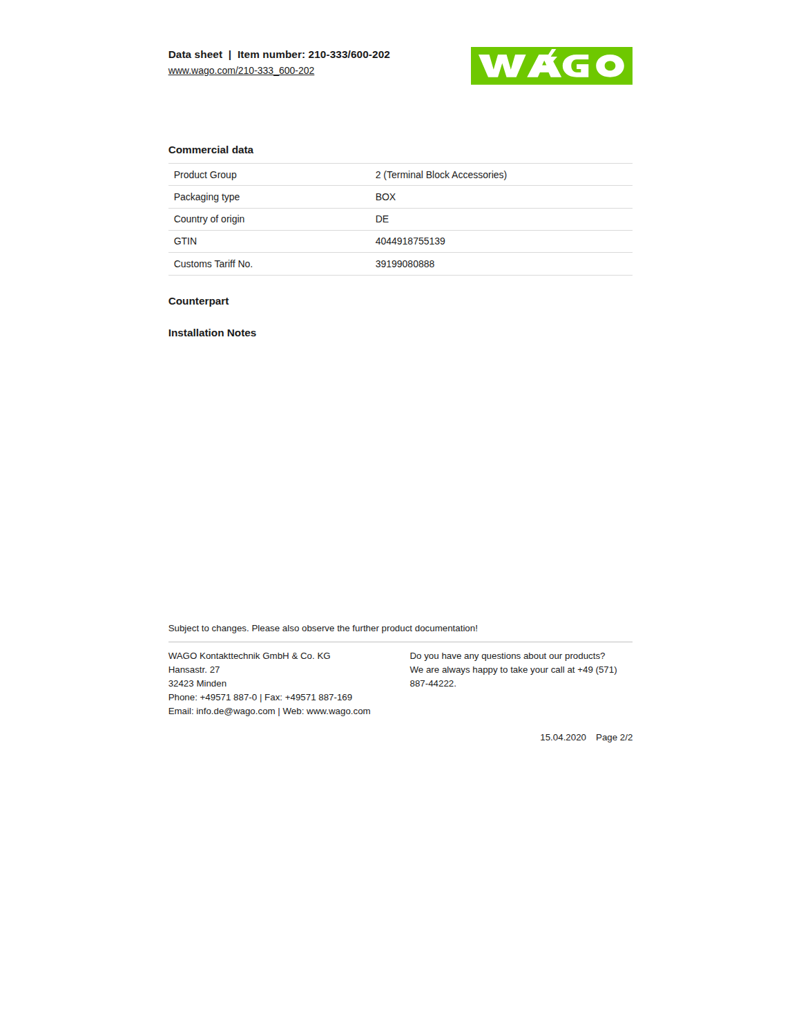Data sheet | Item number: 210-333/600-202
www.wago.com/210-333_600-202
Commercial data
| Product Group | 2 (Terminal Block Accessories) |
| Packaging type | BOX |
| Country of origin | DE |
| GTIN | 4044918755139 |
| Customs Tariff No. | 39199080888 |
Counterpart
Installation Notes
Subject to changes. Please also observe the further product documentation!
WAGO Kontakttechnik GmbH & Co. KG
Hansastr. 27
32423 Minden
Phone: +49571 887-0 | Fax: +49571 887-169
Email: info.de@wago.com | Web: www.wago.com
Do you have any questions about our products?
We are always happy to take your call at +49 (571) 887-44222.
15.04.2020 Page 2/2